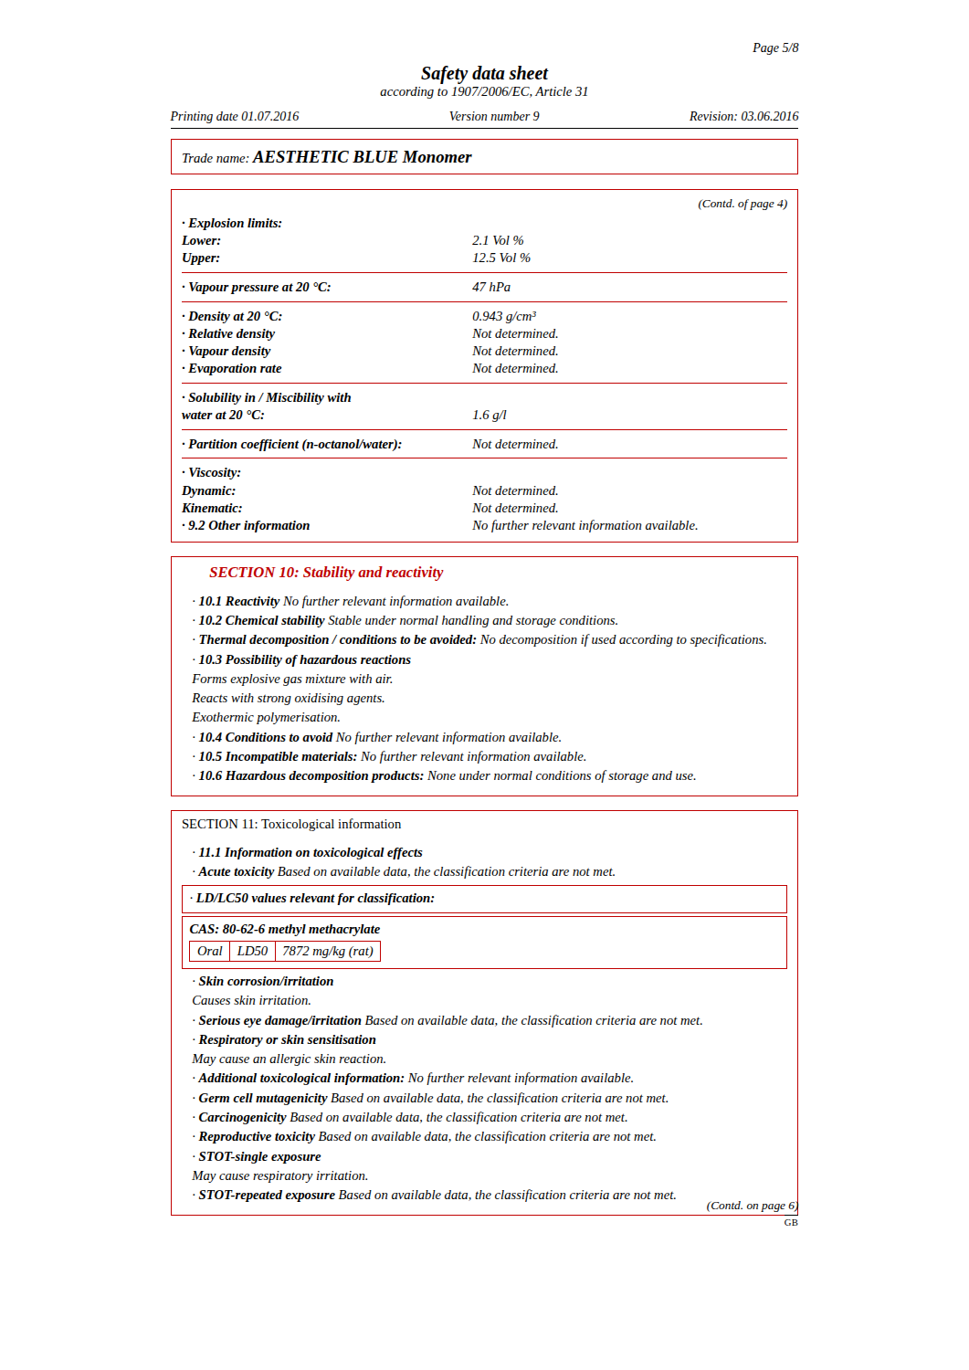Page 5/8
Safety data sheet
according to 1907/2006/EC, Article 31
Printing date 01.07.2016 Version number 9 Revision: 03.06.2016
Trade name: AESTHETIC BLUE Monomer
(Contd. of page 4)
| · Explosion limits: | |
| Lower: | 2.1 Vol % |
| Upper: | 12.5 Vol % |
| · Vapour pressure at 20 °C: | 47 hPa |
| · Density at 20 °C: | 0.943 g/cm³ |
| · Relative density | Not determined. |
| · Vapour density | Not determined. |
| · Evaporation rate | Not determined. |
| · Solubility in / Miscibility with | |
| water at 20 °C: | 1.6 g/l |
| · Partition coefficient (n-octanol/water): | Not determined. |
| · Viscosity: | |
| Dynamic: | Not determined. |
| Kinematic: | Not determined. |
| · 9.2 Other information | No further relevant information available. |
SECTION 10: Stability and reactivity
· 10.1 Reactivity No further relevant information available.
· 10.2 Chemical stability Stable under normal handling and storage conditions.
· Thermal decomposition / conditions to be avoided: No decomposition if used according to specifications.
· 10.3 Possibility of hazardous reactions
Forms explosive gas mixture with air.
Reacts with strong oxidising agents.
Exothermic polymerisation.
· 10.4 Conditions to avoid No further relevant information available.
· 10.5 Incompatible materials: No further relevant information available.
· 10.6 Hazardous decomposition products: None under normal conditions of storage and use.
SECTION 11: Toxicological information
· 11.1 Information on toxicological effects
· Acute toxicity Based on available data, the classification criteria are not met.
· LD/LC50 values relevant for classification:
CAS: 80-62-6 methyl methacrylate
| Oral | LD50 | 7872 mg/kg (rat) |
· Skin corrosion/irritation
Causes skin irritation.
· Serious eye damage/irritation Based on available data, the classification criteria are not met.
· Respiratory or skin sensitisation
May cause an allergic skin reaction.
· Additional toxicological information: No further relevant information available.
· Germ cell mutagenicity Based on available data, the classification criteria are not met.
· Carcinogenicity Based on available data, the classification criteria are not met.
· Reproductive toxicity Based on available data, the classification criteria are not met.
· STOT-single exposure
May cause respiratory irritation.
· STOT-repeated exposure Based on available data, the classification criteria are not met.
(Contd. on page 6)
GB